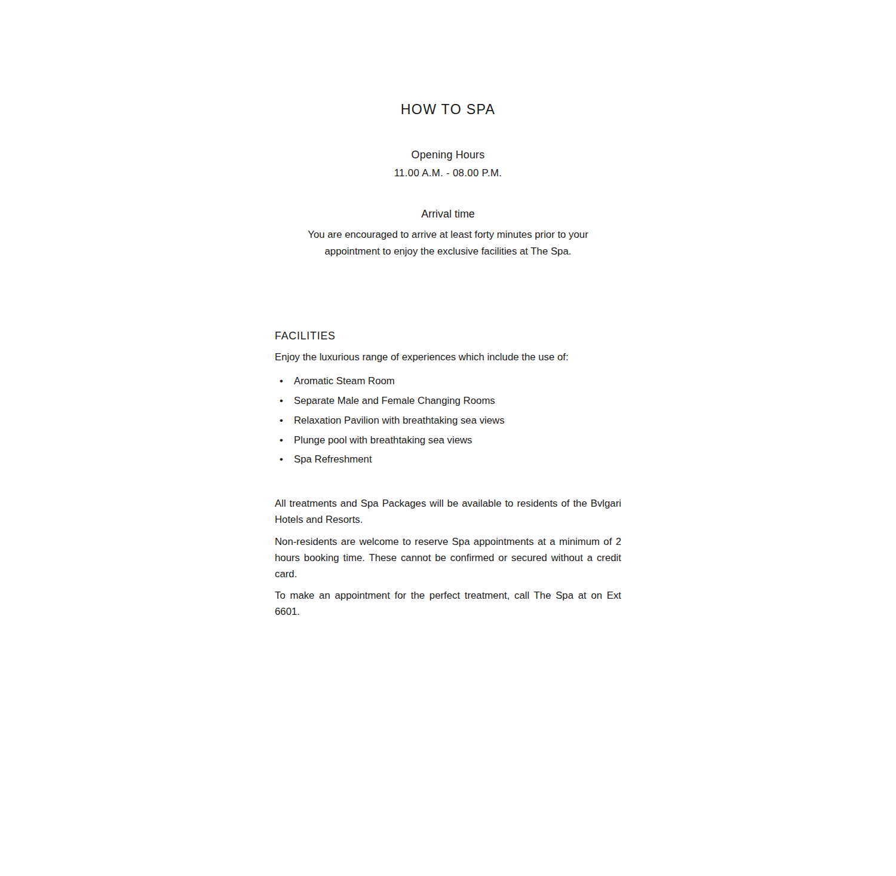How to Spa
Opening Hours
11.00 A.M. - 08.00 P.M.
Arrival time
You are encouraged to arrive at least forty minutes prior to your appointment to enjoy the exclusive facilities at The Spa.
Facilities
Enjoy the luxurious range of experiences which include the use of:
Aromatic Steam Room
Separate Male and Female Changing Rooms
Relaxation Pavilion with breathtaking sea views
Plunge pool with breathtaking sea views
Spa Refreshment
All treatments and Spa Packages will be available to residents of the Bvlgari Hotels and Resorts.
Non-residents are welcome to reserve Spa appointments at a minimum of 2 hours booking time. These cannot be confirmed or secured without a credit card.
To make an appointment for the perfect treatment, call The Spa at on Ext 6601.